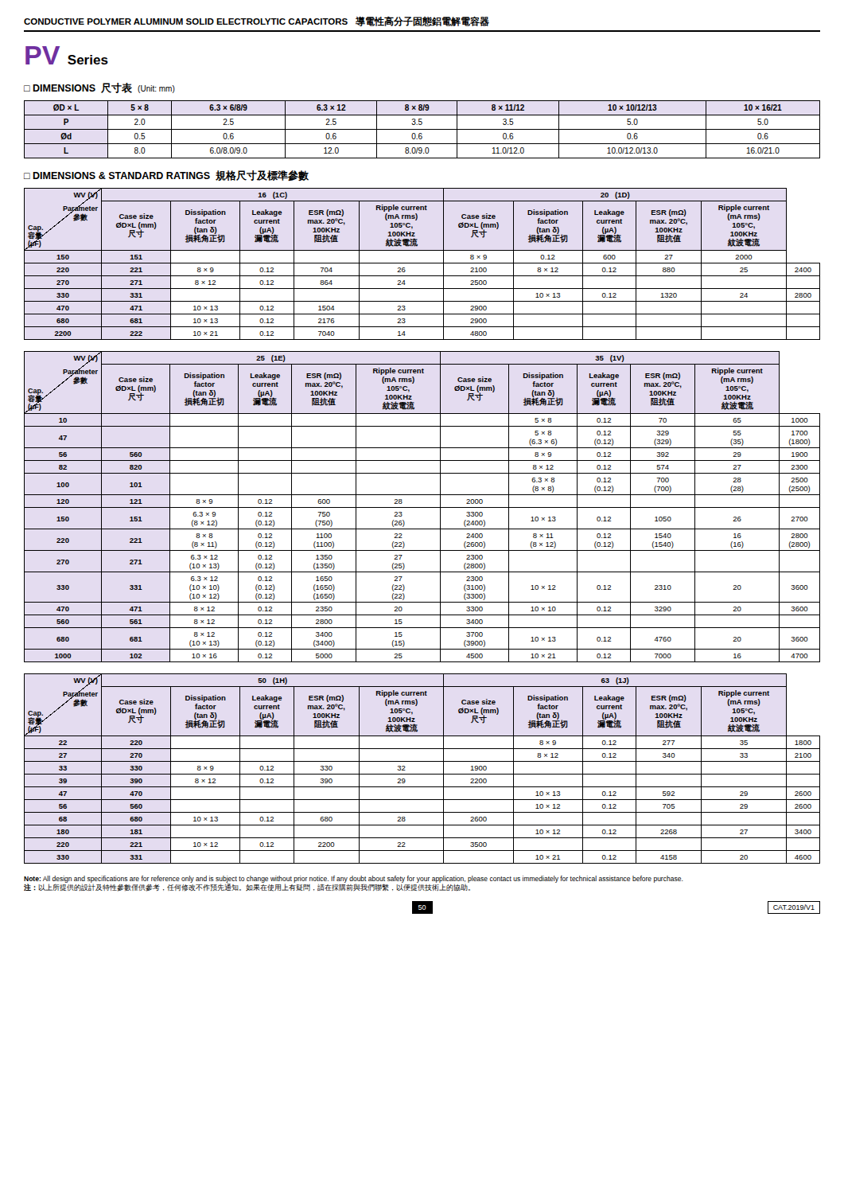CONDUCTIVE POLYMER ALUMINUM SOLID ELECTROLYTIC CAPACITORS 導電性高分子固態鋁電解電容器
PV Series
□ DIMENSIONS 尺寸表 (Unit: mm)
| ØD × L | 5 × 8 | 6.3 × 6/8/9 | 6.3 × 12 | 8 × 8/9 | 8 × 11/12 | 10 × 10/12/13 | 10 × 16/21 |
| --- | --- | --- | --- | --- | --- | --- | --- |
| P | 2.0 | 2.5 | 2.5 | 3.5 | 3.5 | 5.0 | 5.0 |
| Ød | 0.5 | 0.6 | 0.6 | 0.6 | 0.6 | 0.6 | 0.6 |
| L | 8.0 | 6.0/8.0/9.0 | 12.0 | 8.0/9.0 | 11.0/12.0 | 10.0/12.0/13.0 | 16.0/21.0 |
□ DIMENSIONS & STANDARD RATINGS 規格尺寸及標準參數
| WV (V) Parameter 參數 Cap. 容量 (µF) | 16 (1C) | 20 (1D) |
| --- | --- | --- |
| Case size ØD×L (mm) 尺寸 | Dissipation factor (tan δ) 損耗角正切 | Leakage current (µA) 漏電流 | ESR (mΩ) max. 20ºC, 100KHz 阻抗值 | Ripple current (mA rms) 105°C, 100KHz 紋波電流 | Case size ØD×L (mm) 尺寸 | Dissipation factor (tan δ) 損耗角正切 | Leakage current (µA) 漏電流 | ESR (mΩ) max. 20ºC, 100KHz 阻抗值 | Ripple current (mA rms) 105°C, 100KHz 紋波電流 |
| 150 | 151 | | | | | 8 × 9 | 0.12 | 600 | 27 | 2000 |
| 220 | 221 | 8 × 9 | 0.12 | 704 | 26 | 2100 | 8 × 12 | 0.12 | 880 | 25 | 2400 |
| 270 | 271 | 8 × 12 | 0.12 | 864 | 24 | 2500 | | | | | |
| 330 | 331 | | | | | | 10 × 13 | 0.12 | 1320 | 24 | 2800 |
| 470 | 471 | 10 × 13 | 0.12 | 1504 | 23 | 2900 | | | | | |
| 680 | 681 | 10 × 13 | 0.12 | 2176 | 23 | 2900 | | | | | |
| 2200 | 222 | 10 × 21 | 0.12 | 7040 | 14 | 4800 | | | | | |
| WV (V) Parameter 參數 Cap. 容量 (µF) | 25 (1E) | 35 (1V) |
| --- | --- | --- |
| Case size ØD×L (mm) 尺寸 | Dissipation factor (tan δ) 損耗角正切 | Leakage current (µA) 漏電流 | ESR (mΩ) max. 20ºC, 100KHz 阻抗值 | Ripple current (mA rms) 105°C, 100KHz 紋波電流 | Case size ØD×L (mm) 尺寸 | Dissipation factor (tan δ) 損耗角正切 | Leakage current (µA) 漏電流 | ESR (mΩ) max. 20ºC, 100KHz 阻抗值 | Ripple current (mA rms) 105°C, 100KHz 紋波電流 |
| 10 | | | | | | | 5 × 8 | 0.12 | 70 | 65 | 1000 |
| 47 | | | | | | | 5 × 8 (6.3 × 6) | 0.12 (0.12) | 329 (329) | 55 (35) | 1700 (1800) |
| 56 | 560 | | | | | | 8 × 9 | 0.12 | 392 | 29 | 1900 |
| 82 | 820 | | | | | | 8 × 12 | 0.12 | 574 | 27 | 2300 |
| 100 | 101 | | | | | | 6.3 × 8 (8 × 8) | 0.12 (0.12) | 700 (700) | 28 (28) | 2500 (2500) |
| 120 | 121 | 8 × 9 | 0.12 | 600 | 28 | 2000 | | | | | |
| 150 | 151 | 6.3 × 9 (8 × 12) | 0.12 (0.12) | 750 (750) | 23 (26) | 3300 (2400) | 10 × 13 | 0.12 | 1050 | 26 | 2700 |
| 220 | 221 | 8 × 8 (8 × 11) | 0.12 (0.12) | 1100 (1100) | 22 (22) | 2400 (2600) | 8 × 11 (8 × 12) | 0.12 (0.12) | 1540 (1540) | 16 (16) | 2800 (2800) |
| 270 | 271 | 6.3 × 12 (10 × 13) | 0.12 (0.12) | 1350 (1350) | 27 (25) | 2300 (2800) | | | | | |
| 330 | 331 | 6.3 × 12 (10 × 10) (10 × 12) | 0.12 (0.12) (0.12) | 1650 (1650) (1650) | 27 (22) (22) | 2300 (3100) (3300) | 10 × 12 | 0.12 | 2310 | 20 | 3600 |
| 470 | 471 | 8 × 12 | 0.12 | 2350 | 20 | 3300 | 10 × 10 | 0.12 | 3290 | 20 | 3600 |
| 560 | 561 | 8 × 12 | 0.12 | 2800 | 15 | 3400 | | | | | |
| 680 | 681 | 8 × 12 (10 × 13) | 0.12 (0.12) | 3400 (3400) | 15 (15) | 3700 (3900) | 10 × 13 | 0.12 | 4760 | 20 | 3600 |
| 1000 | 102 | 10 × 16 | 0.12 | 5000 | 25 | 4500 | 10 × 21 | 0.12 | 7000 | 16 | 4700 |
| WV (V) Parameter 參數 Cap. 容量 (µF) | 50 (1H) | 63 (1J) |
| --- | --- | --- |
| Case size ØD×L (mm) 尺寸 | Dissipation factor (tan δ) 損耗角正切 | Leakage current (µA) 漏電流 | ESR (mΩ) max. 20ºC, 100KHz 阻抗值 | Ripple current (mA rms) 105°C, 100KHz 紋波電流 | Case size ØD×L (mm) 尺寸 | Dissipation factor (tan δ) 損耗角正切 | Leakage current (µA) 漏電流 | ESR (mΩ) max. 20ºC, 100KHz 阻抗值 | Ripple current (mA rms) 105°C, 100KHz 紋波電流 |
| 22 | 220 | | | | | | 8 × 9 | 0.12 | 277 | 35 | 1800 |
| 27 | 270 | | | | | | 8 × 12 | 0.12 | 340 | 33 | 2100 |
| 33 | 330 | 8 × 9 | 0.12 | 330 | 32 | 1900 | | | | | |
| 39 | 390 | 8 × 12 | 0.12 | 390 | 29 | 2200 | | | | | |
| 47 | 470 | | | | | | 10 × 13 | 0.12 | 592 | 29 | 2600 |
| 56 | 560 | | | | | | 10 × 12 | 0.12 | 705 | 29 | 2600 |
| 68 | 680 | 10 × 13 | 0.12 | 680 | 28 | 2600 | | | | | |
| 180 | 181 | | | | | | 10 × 12 | 0.12 | 2268 | 27 | 3400 |
| 220 | 221 | 10 × 12 | 0.12 | 2200 | 22 | 3500 | | | | | |
| 330 | 331 | | | | | | 10 × 21 | 0.12 | 4158 | 20 | 4600 |
Note: All design and specifications are for reference only and is subject to change without prior notice. If any doubt about safety for your application, please contact us immediately for technical assistance before purchase.
注：以上所提供的設計及特性參數僅供參考，任何修改不作預先通知。如果在使用上有疑問，請在採購前與我們聯繫，以便提供技術上的協助。
CAT.2019/V1
50